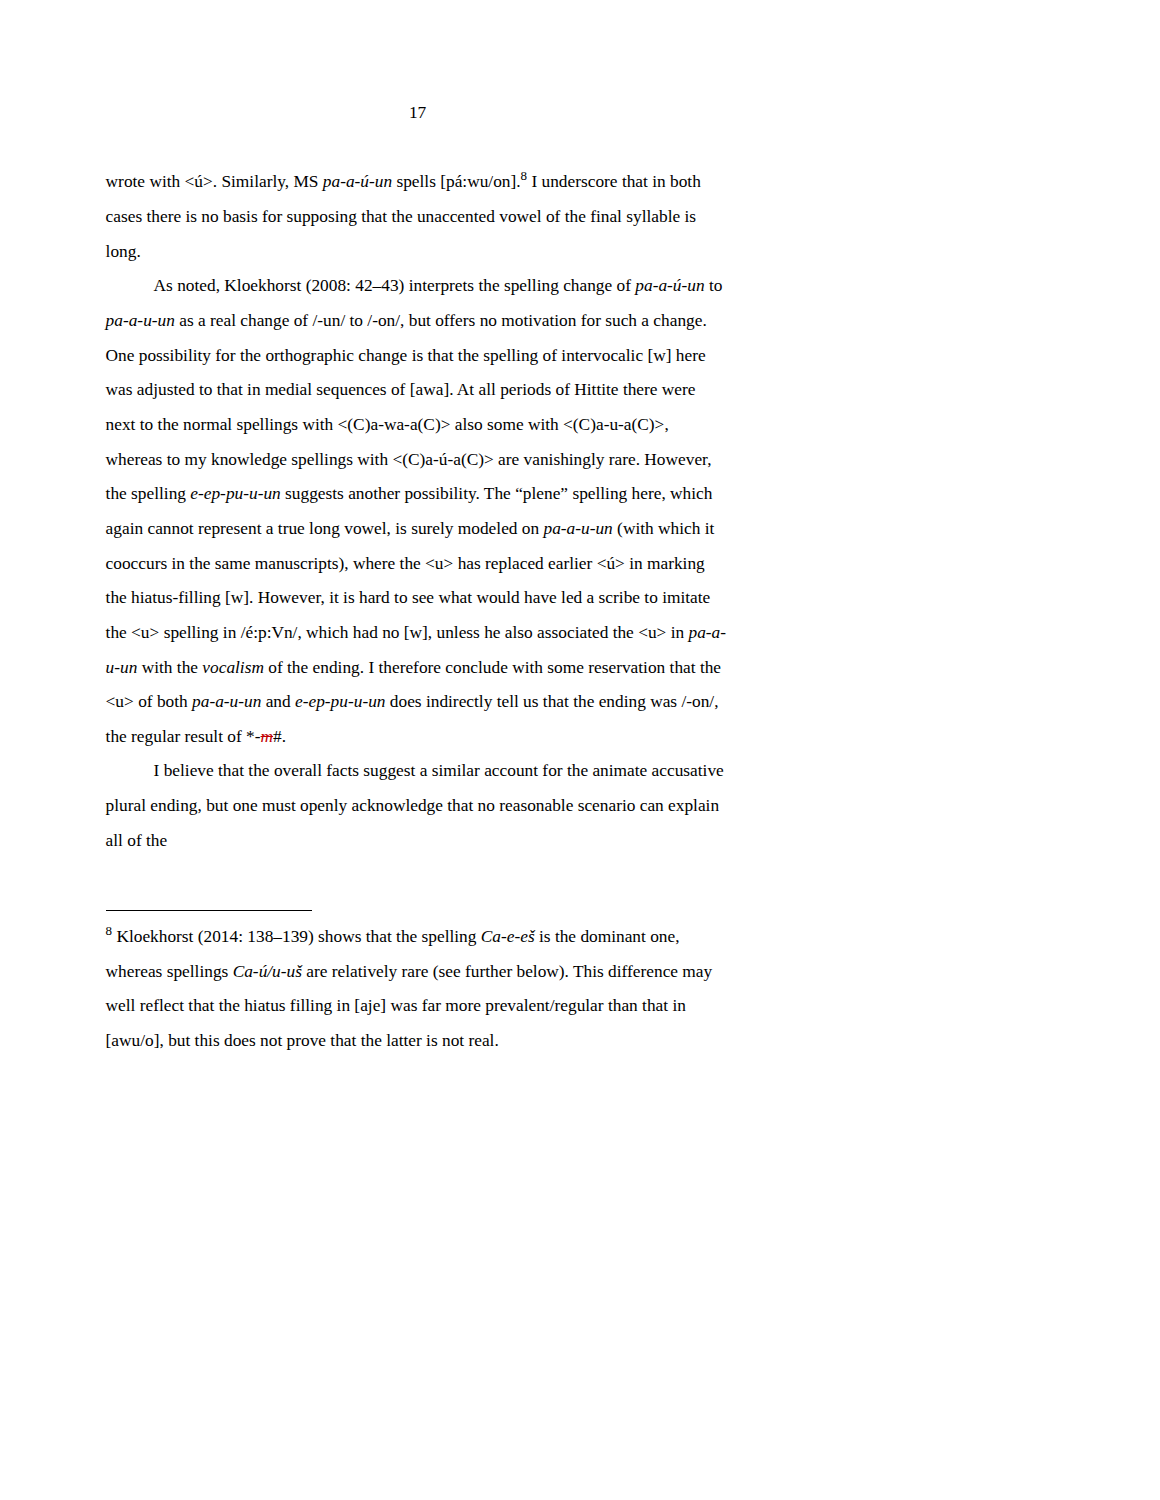17
wrote with <ú>. Similarly, MS pa-a-ú-un spells [pá:wu/on].8 I underscore that in both cases there is no basis for supposing that the unaccented vowel of the final syllable is long.
As noted, Kloekhorst (2008: 42–43) interprets the spelling change of pa-a-ú-un to pa-a-u-un as a real change of /-un/ to /-on/, but offers no motivation for such a change. One possibility for the orthographic change is that the spelling of intervocalic [w] here was adjusted to that in medial sequences of [awa]. At all periods of Hittite there were next to the normal spellings with <(C)a-wa-a(C)> also some with <(C)a-u-a(C)>, whereas to my knowledge spellings with <(C)a-ú-a(C)> are vanishingly rare. However, the spelling e-ep-pu-u-un suggests another possibility. The “plene” spelling here, which again cannot represent a true long vowel, is surely modeled on pa-a-u-un (with which it cooccurs in the same manuscripts), where the <u> has replaced earlier <ú> in marking the hiatus-filling [w]. However, it is hard to see what would have led a scribe to imitate the <u> spelling in /é:p:Vn/, which had no [w], unless he also associated the <u> in pa-a-u-un with the vocalism of the ending. I therefore conclude with some reservation that the <u> of both pa-a-u-un and e-ep-pu-u-un does indirectly tell us that the ending was /-on/, the regular result of *-m#.
I believe that the overall facts suggest a similar account for the animate accusative plural ending, but one must openly acknowledge that no reasonable scenario can explain all of the
8 Kloekhorst (2014: 138–139) shows that the spelling Ca-e-eš is the dominant one, whereas spellings Ca-ú/u-uš are relatively rare (see further below). This difference may well reflect that the hiatus filling in [aje] was far more prevalent/regular than that in [awu/o], but this does not prove that the latter is not real.